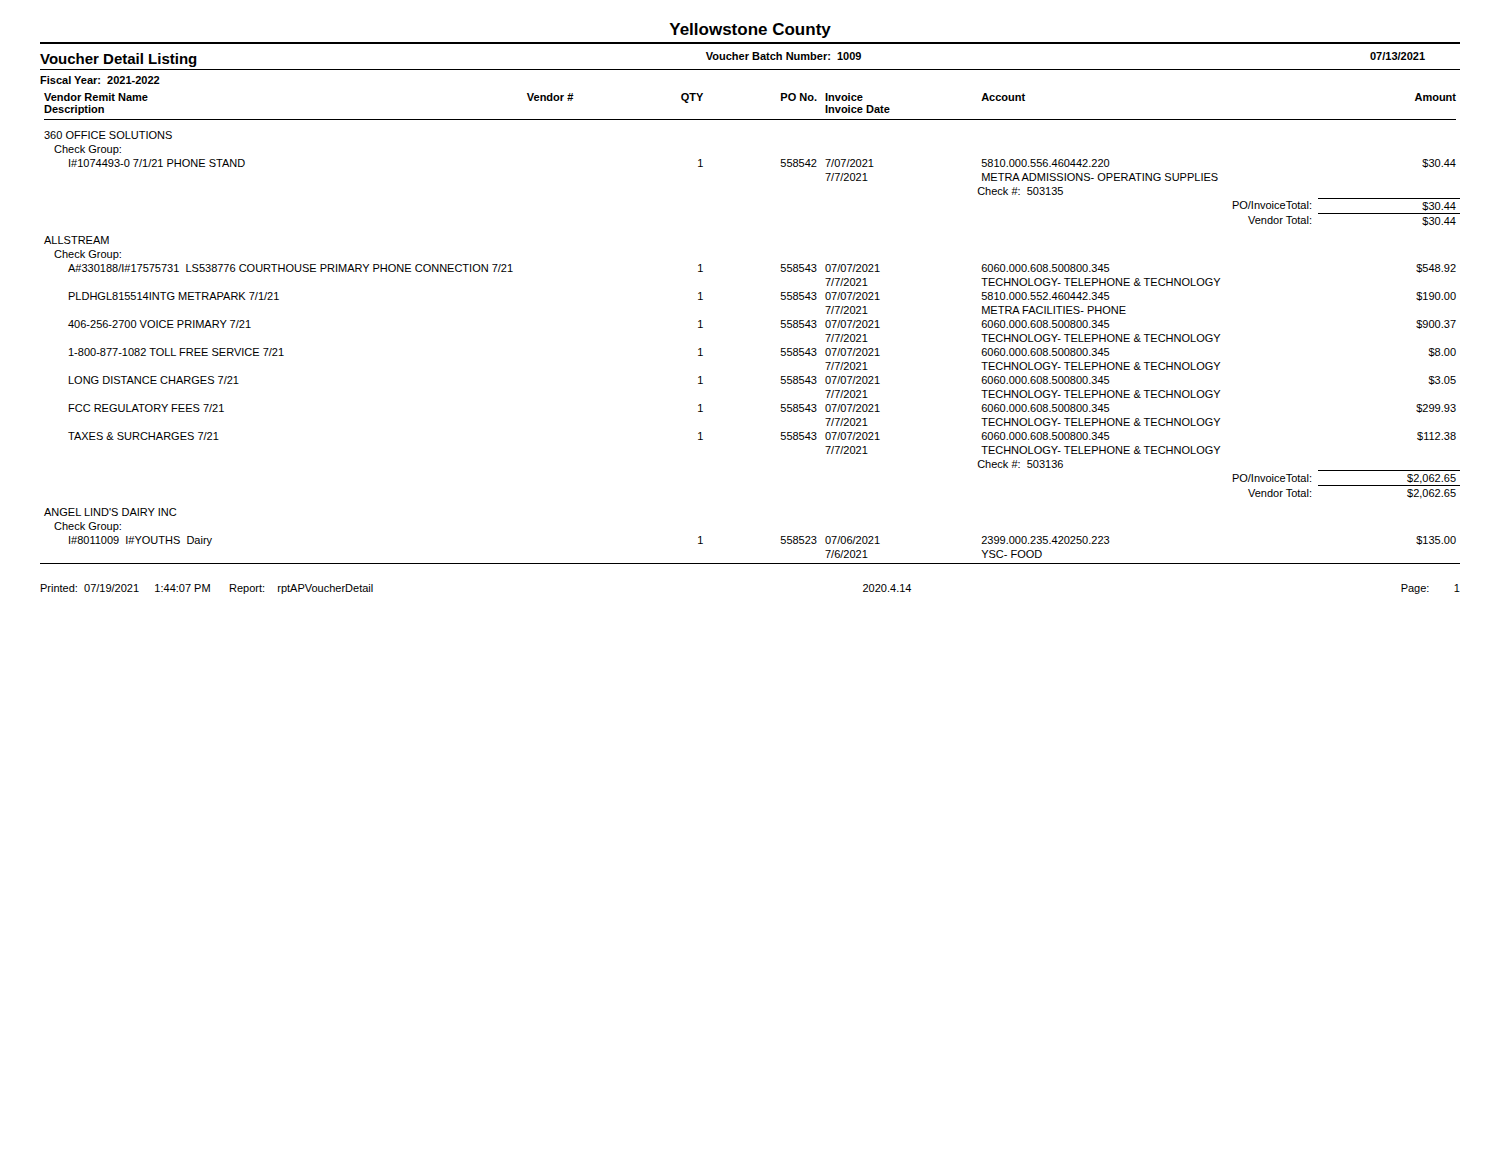Yellowstone County
Voucher Detail Listing
Voucher Batch Number: 1009
07/13/2021
Fiscal Year: 2021-2022
| Vendor Remit Name Description | Vendor # | QTY | PO No. | Invoice Invoice Date | Account | Amount |
| --- | --- | --- | --- | --- | --- | --- |
| 360 OFFICE SOLUTIONS |
| Check Group: |
| I#1074493-0 7/1/21 PHONE STAND | | 1 | 558542 | 7/07/2021 | 5810.000.556.460442.220 | $30.44 |
| | | | | 7/7/2021 | METRA ADMISSIONS- OPERATING SUPPLIES | |
| | Check #: 503135 | |
| | PO/InvoiceTotal: | $30.44 |
| | Vendor Total: | $30.44 |
| ALLSTREAM |
| Check Group: |
| A#330188/I#17575731 LS538776 COURTHOUSE PRIMARY PHONE CONNECTION 7/21 | | 1 | 558543 | 07/07/2021 | 6060.000.608.500800.345 | $548.92 |
| | | | | 7/7/2021 | TECHNOLOGY- TELEPHONE & TECHNOLOGY | |
| PLDHGL815514INTG METRAPARK 7/1/21 | | 1 | 558543 | 07/07/2021 | 5810.000.552.460442.345 | $190.00 |
| | | | | 7/7/2021 | METRA FACILITIES- PHONE | |
| 406-256-2700 VOICE PRIMARY 7/21 | | 1 | 558543 | 07/07/2021 | 6060.000.608.500800.345 | $900.37 |
| | | | | 7/7/2021 | TECHNOLOGY- TELEPHONE & TECHNOLOGY | |
| 1-800-877-1082 TOLL FREE SERVICE 7/21 | | 1 | 558543 | 07/07/2021 | 6060.000.608.500800.345 | $8.00 |
| | | | | 7/7/2021 | TECHNOLOGY- TELEPHONE & TECHNOLOGY | |
| LONG DISTANCE CHARGES 7/21 | | 1 | 558543 | 07/07/2021 | 6060.000.608.500800.345 | $3.05 |
| | | | | 7/7/2021 | TECHNOLOGY- TELEPHONE & TECHNOLOGY | |
| FCC REGULATORY FEES 7/21 | | 1 | 558543 | 07/07/2021 | 6060.000.608.500800.345 | $299.93 |
| | | | | 7/7/2021 | TECHNOLOGY- TELEPHONE & TECHNOLOGY | |
| TAXES & SURCHARGES 7/21 | | 1 | 558543 | 07/07/2021 | 6060.000.608.500800.345 | $112.38 |
| | | | | 7/7/2021 | TECHNOLOGY- TELEPHONE & TECHNOLOGY | |
| | Check #: 503136 | |
| | PO/InvoiceTotal: | $2,062.65 |
| | Vendor Total: | $2,062.65 |
| ANGEL LIND'S DAIRY INC |
| Check Group: |
| I#8011009 I#YOUTHS Dairy | | 1 | 558523 | 07/06/2021 | 2399.000.235.420250.223 | $135.00 |
| | | | | 7/6/2021 | YSC- FOOD | |
Printed: 07/19/2021 1:44:07 PM Report: rptAPVoucherDetail
2020.4.14
Page: 1